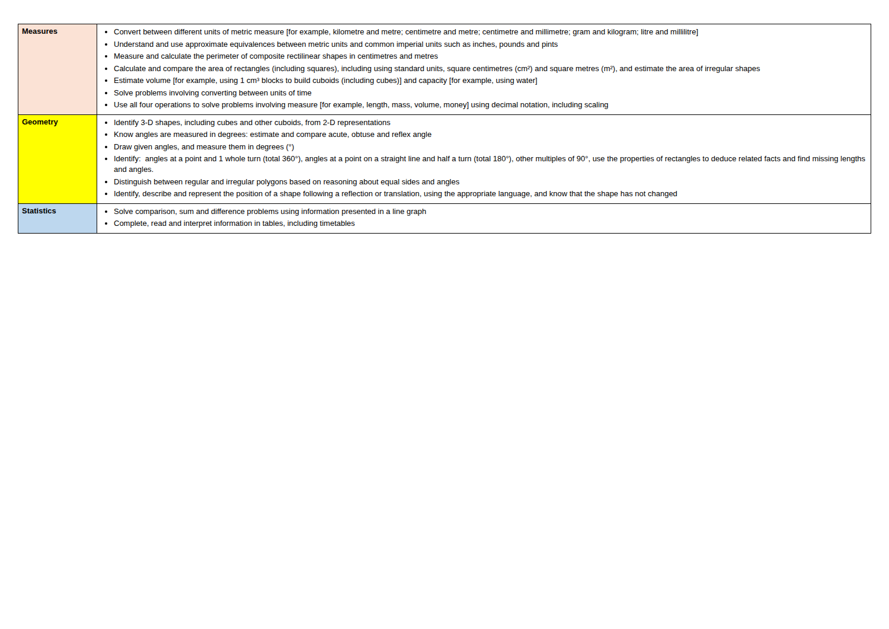| Measures | Convert between different units of metric measure [for example, kilometre and metre; centimetre and metre; centimetre and millimetre; gram and kilogram; litre and millilitre] Understand and use approximate equivalences between metric units and common imperial units such as inches, pounds and pints Measure and calculate the perimeter of composite rectilinear shapes in centimetres and metres Calculate and compare the area of rectangles (including squares), including using standard units, square centimetres (cm²) and square metres (m²), and estimate the area of irregular shapes Estimate volume [for example, using 1 cm³ blocks to build cuboids (including cubes)] and capacity [for example, using water] Solve problems involving converting between units of time Use all four operations to solve problems involving measure [for example, length, mass, volume, money] using decimal notation, including scaling |
| Geometry | Identify 3-D shapes, including cubes and other cuboids, from 2-D representations Know angles are measured in degrees: estimate and compare acute, obtuse and reflex angle Draw given angles, and measure them in degrees (°) Identify: angles at a point and 1 whole turn (total 360°), angles at a point on a straight line and half a turn (total 180°), other multiples of 90°, use the properties of rectangles to deduce related facts and find missing lengths and angles. Distinguish between regular and irregular polygons based on reasoning about equal sides and angles Identify, describe and represent the position of a shape following a reflection or translation, using the appropriate language, and know that the shape has not changed |
| Statistics | Solve comparison, sum and difference problems using information presented in a line graph Complete, read and interpret information in tables, including timetables |